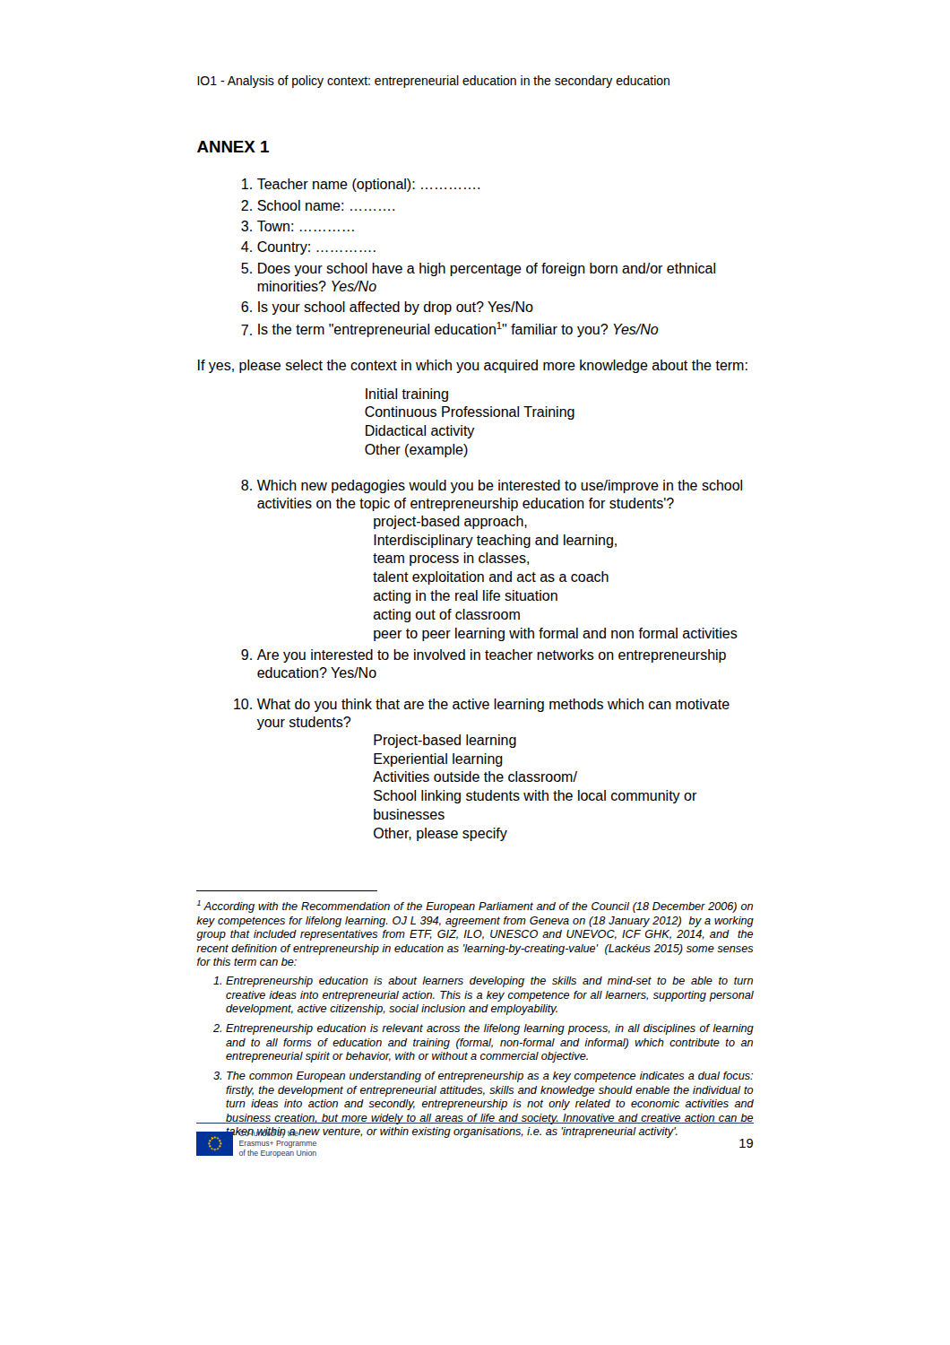IO1 - Analysis of policy context: entrepreneurial education in the secondary education
ANNEX 1
Teacher name (optional): ………….
School name: ……….
Town: …………
Country: ………….
Does your school have a high percentage of foreign born and/or ethnical minorities? Yes/No
Is your school affected by drop out? Yes/No
Is the term "entrepreneurial education1" familiar to you? Yes/No
If yes, please select the context in which you acquired more knowledge about the term:
Initial training
Continuous Professional Training
Didactical activity
Other (example)
Which new pedagogies would you be interested to use/improve in the school activities on the topic of entrepreneurship education for students'?
project-based approach,
Interdisciplinary teaching and learning,
team process in classes,
talent exploitation and act as a coach
acting in the real life situation
acting out of classroom
peer to peer learning with formal and non formal activities
Are you interested to be involved in teacher networks on entrepreneurship education? Yes/No
What do you think that are the active learning methods which can motivate your students?
Project-based learning
Experiential learning
Activities outside the classroom/
School linking students with the local community or businesses
Other, please specify
1 According with the Recommendation of the European Parliament and of the Council (18 December 2006) on key competences for lifelong learning. OJ L 394, agreement from Geneva on (18 January 2012) by a working group that included representatives from ETF, GIZ, ILO, UNESCO and UNEVOC, ICF GHK, 2014, and the recent definition of entrepreneurship in education as 'learning-by-creating-value' (Lackéus 2015) some senses for this term can be:
Entrepreneurship education is about learners developing the skills and mind-set to be able to turn creative ideas into entrepreneurial action. This is a key competence for all learners, supporting personal development, active citizenship, social inclusion and employability.
Entrepreneurship education is relevant across the lifelong learning process, in all disciplines of learning and to all forms of education and training (formal, non-formal and informal) which contribute to an entrepreneurial spirit or behavior, with or without a commercial objective.
The common European understanding of entrepreneurship as a key competence indicates a dual focus: firstly, the development of entrepreneurial attitudes, skills and knowledge should enable the individual to turn ideas into action and secondly, entrepreneurship is not only related to economic activities and business creation, but more widely to all areas of life and society. Innovative and creative action can be taken within a new venture, or within existing organisations, i.e. as 'intrapreneurial activity'.
Co-funded by the
Erasmus+ Programme
of the European Union
19